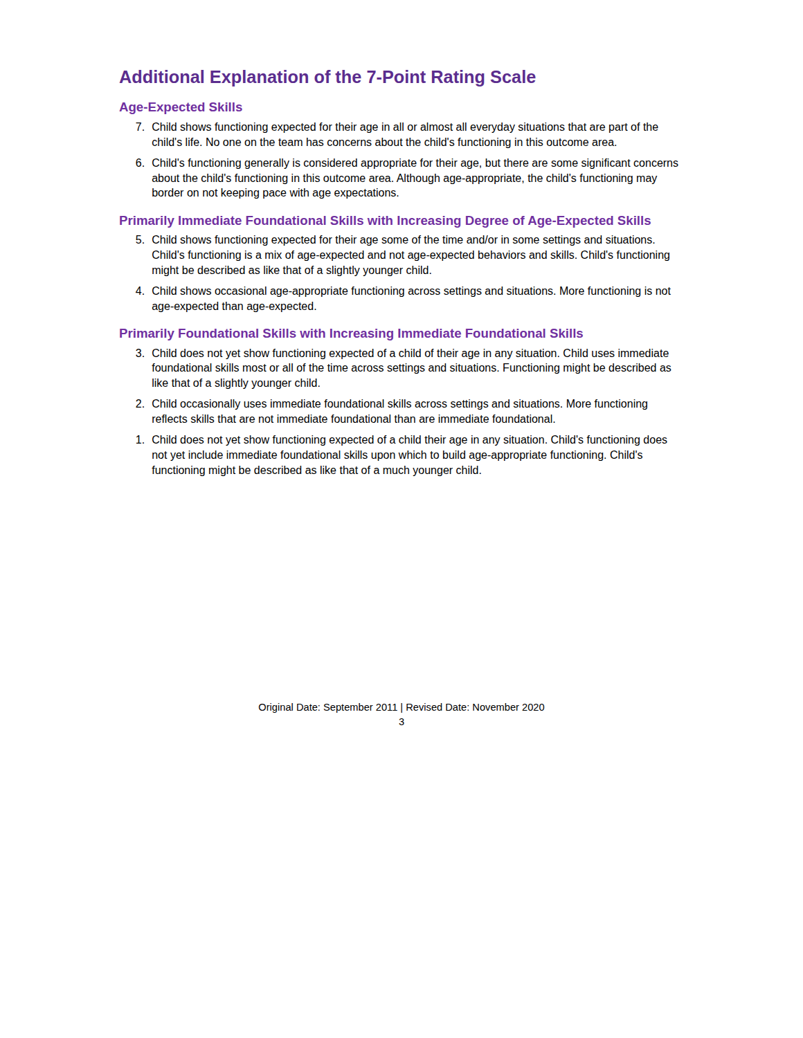Additional Explanation of the 7-Point Rating Scale
Age-Expected Skills
Child shows functioning expected for their age in all or almost all everyday situations that are part of the child's life. No one on the team has concerns about the child's functioning in this outcome area.
Child's functioning generally is considered appropriate for their age, but there are some significant concerns about the child's functioning in this outcome area. Although age-appropriate, the child's functioning may border on not keeping pace with age expectations.
Primarily Immediate Foundational Skills with Increasing Degree of Age-Expected Skills
Child shows functioning expected for their age some of the time and/or in some settings and situations. Child's functioning is a mix of age-expected and not age-expected behaviors and skills. Child's functioning might be described as like that of a slightly younger child.
Child shows occasional age-appropriate functioning across settings and situations. More functioning is not age-expected than age-expected.
Primarily Foundational Skills with Increasing Immediate Foundational Skills
Child does not yet show functioning expected of a child of their age in any situation. Child uses immediate foundational skills most or all of the time across settings and situations. Functioning might be described as like that of a slightly younger child.
Child occasionally uses immediate foundational skills across settings and situations. More functioning reflects skills that are not immediate foundational than are immediate foundational.
Child does not yet show functioning expected of a child their age in any situation. Child's functioning does not yet include immediate foundational skills upon which to build age-appropriate functioning. Child's functioning might be described as like that of a much younger child.
Original Date: September 2011 | Revised Date: November 2020
3